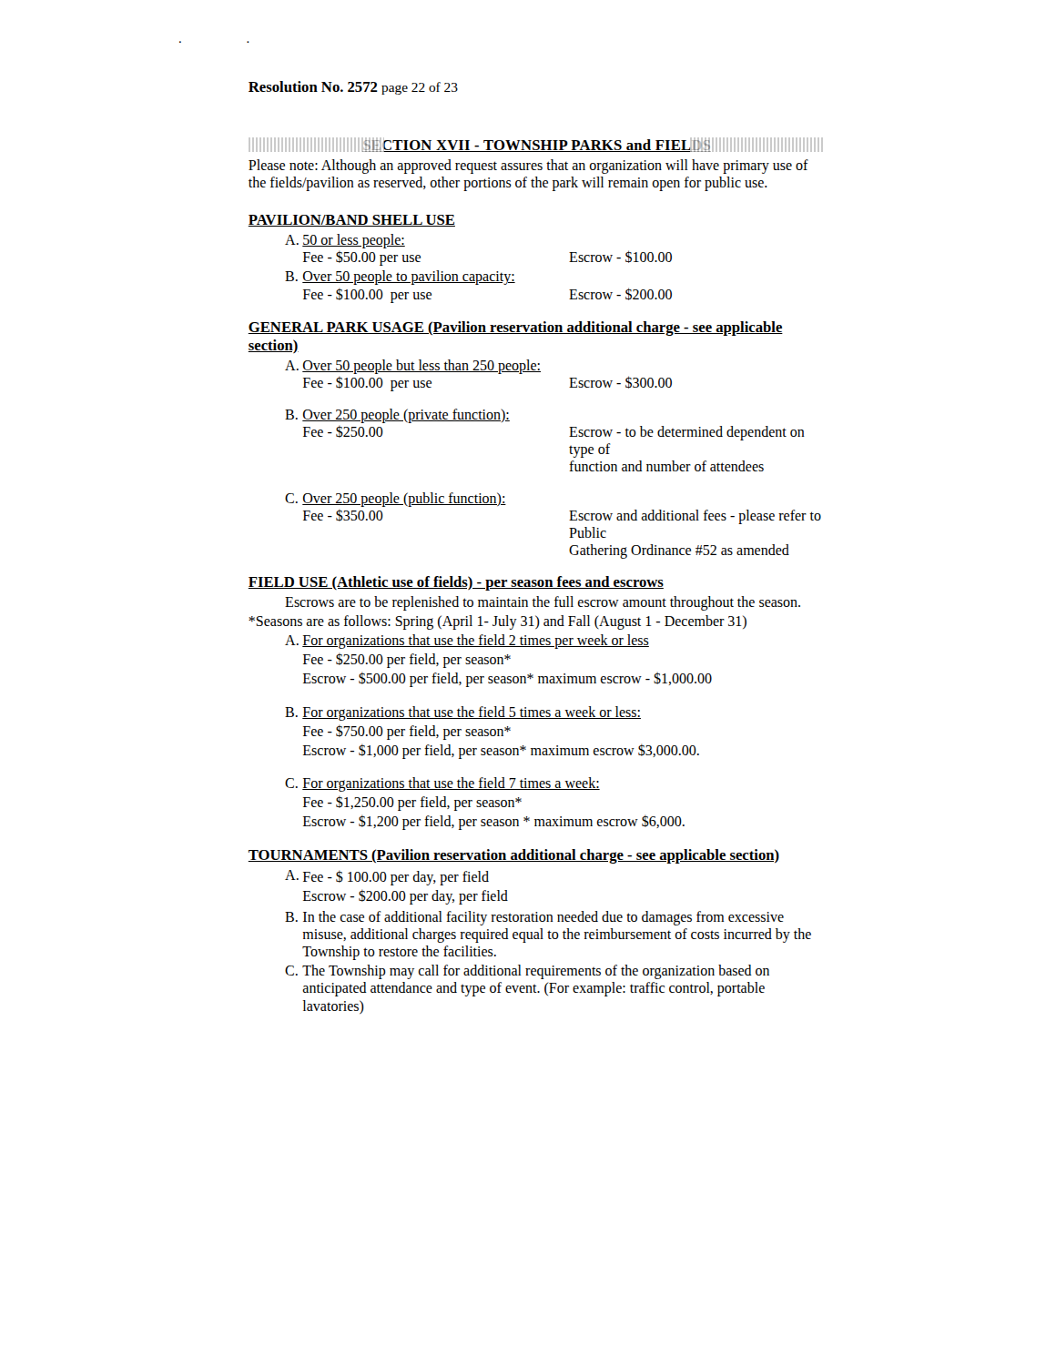. .
Resolution No. 2572 page 22 of 23
SECTION XVII - TOWNSHIP PARKS and FIELDS
Please note: Although an approved request assures that an organization will have primary use of the fields/pavilion as reserved, other portions of the park will remain open for public use.
PAVILION/BAND SHELL USE
A. 50 or less people:
Fee - $50.00 per use Escrow - $100.00
B. Over 50 people to pavilion capacity:
Fee - $100.00 per use Escrow - $200.00
GENERAL PARK USAGE (Pavilion reservation additional charge - see applicable section)
A. Over 50 people but less than 250 people:
Fee - $100.00 per use Escrow - $300.00
B. Over 250 people (private function):
Fee - $250.00 Escrow - to be determined dependent on type offunction and number of attendees
C. Over 250 people (public function):
Fee - $350.00 Escrow and additional fees - please refer to PublicGathering Ordinance #52 as amended
FIELD USE (Athletic use of fields) - per season fees and escrows
Escrows are to be replenished to maintain the full escrow amount throughout the season.
*Seasons are as follows: Spring (April 1- July 31) and Fall (August 1 - December 31)
A. For organizations that use the field 2 times per week or less
Fee - $250.00 per field, per season*
Escrow - $500.00 per field, per season* maximum escrow - $1,000.00
B. For organizations that use the field 5 times a week or less:
Fee - $750.00 per field, per season*
Escrow - $1,000 per field, per season* maximum escrow $3,000.00.
C. For organizations that use the field 7 times a week:
Fee - $1,250.00 per field, per season*
Escrow - $1,200 per field, per season * maximum escrow $6,000.
TOURNAMENTS (Pavilion reservation additional charge - see applicable section)
A.
Fee - $ 100.00 per day, per field
Escrow - $200.00 per day, per field
B. In the case of additional facility restoration needed due to damages from excessive misuse, additional charges required equal to the reimbursement of costs incurred by the Township to restore the facilities.
C. The Township may call for additional requirements of the organization based on anticipated attendance and type of event. (For example: traffic control, portable lavatories)